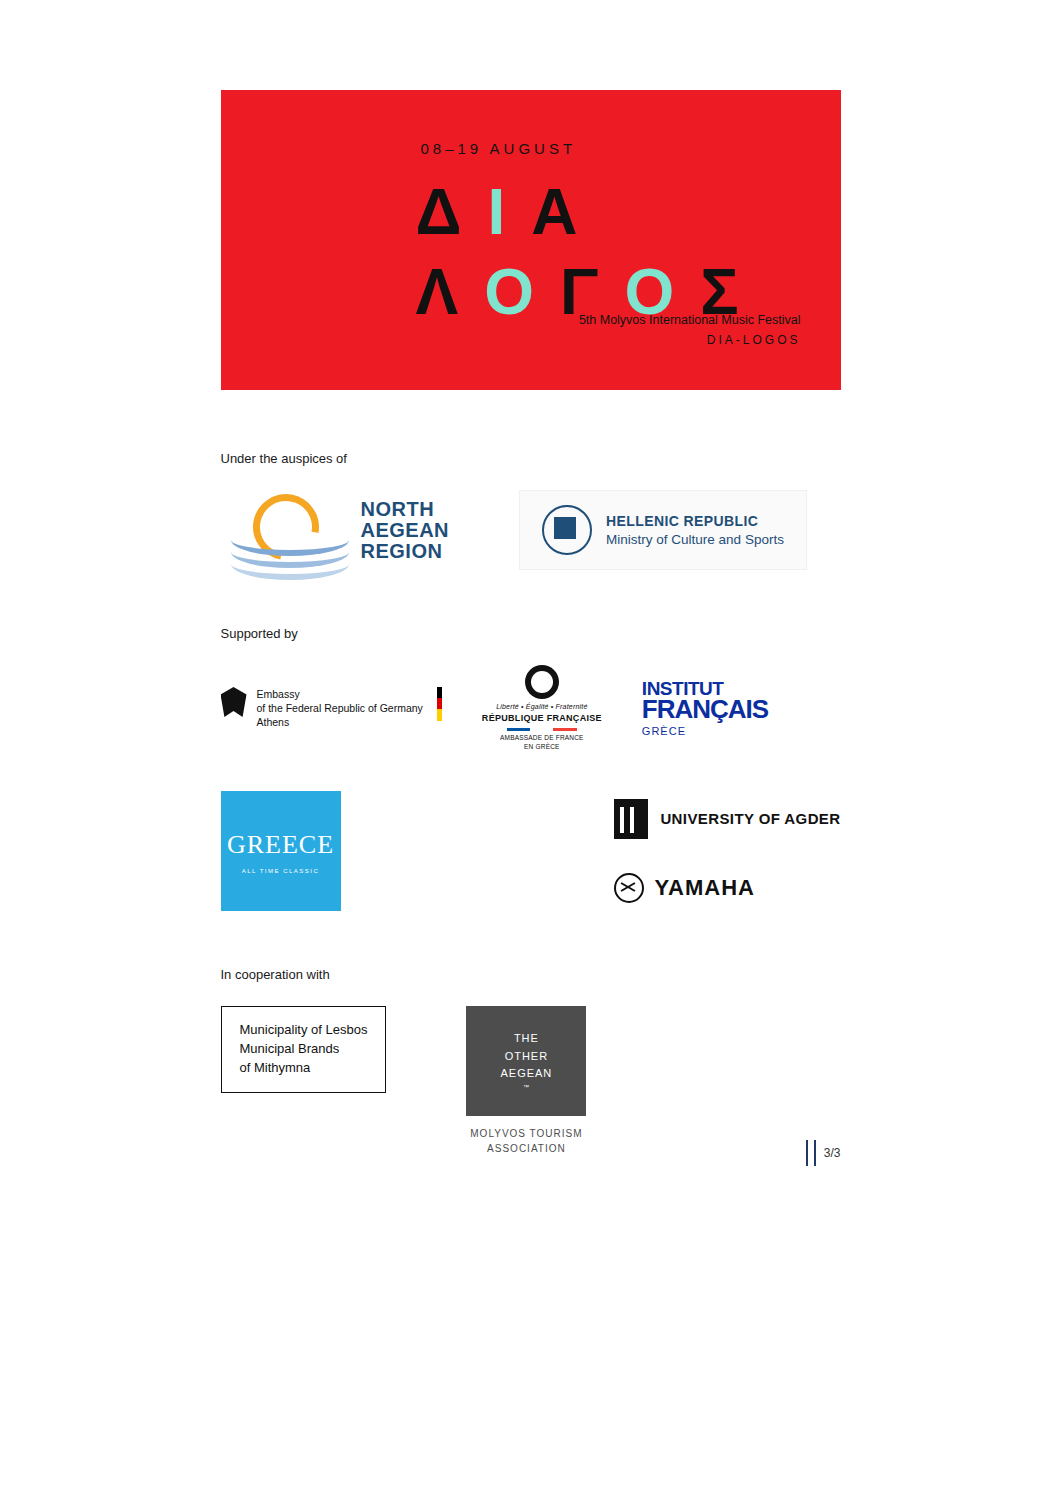08–19 AUGUST
ΔIΑ
ΛOΓOΣ
5th Molyvos International Music Festival
DIA-LOGOS
Under the auspices of
NORTH
AEGEAN
REGION
HELLENIC REPUBLIC
Ministry of Culture and Sports
Supported by
Embassy
of the Federal Republic of Germany
Athens
Liberté • Égalité • Fraternité
RÉPUBLIQUE FRANÇAISE
AMBASSADE DE FRANCE
EN GRÈCE
INSTITUT
FRANÇAIS
GRÈCE
GREECE
ALL TIME CLASSIC
UNIVERSITY OF AGDER
YAMAHA
In cooperation with
Municipality of Lesbos
Municipal Brands
of Mithymna
THE
OTHER
AEGEAN™
MOLYVOS TOURISM
ASSOCIATION
3/3